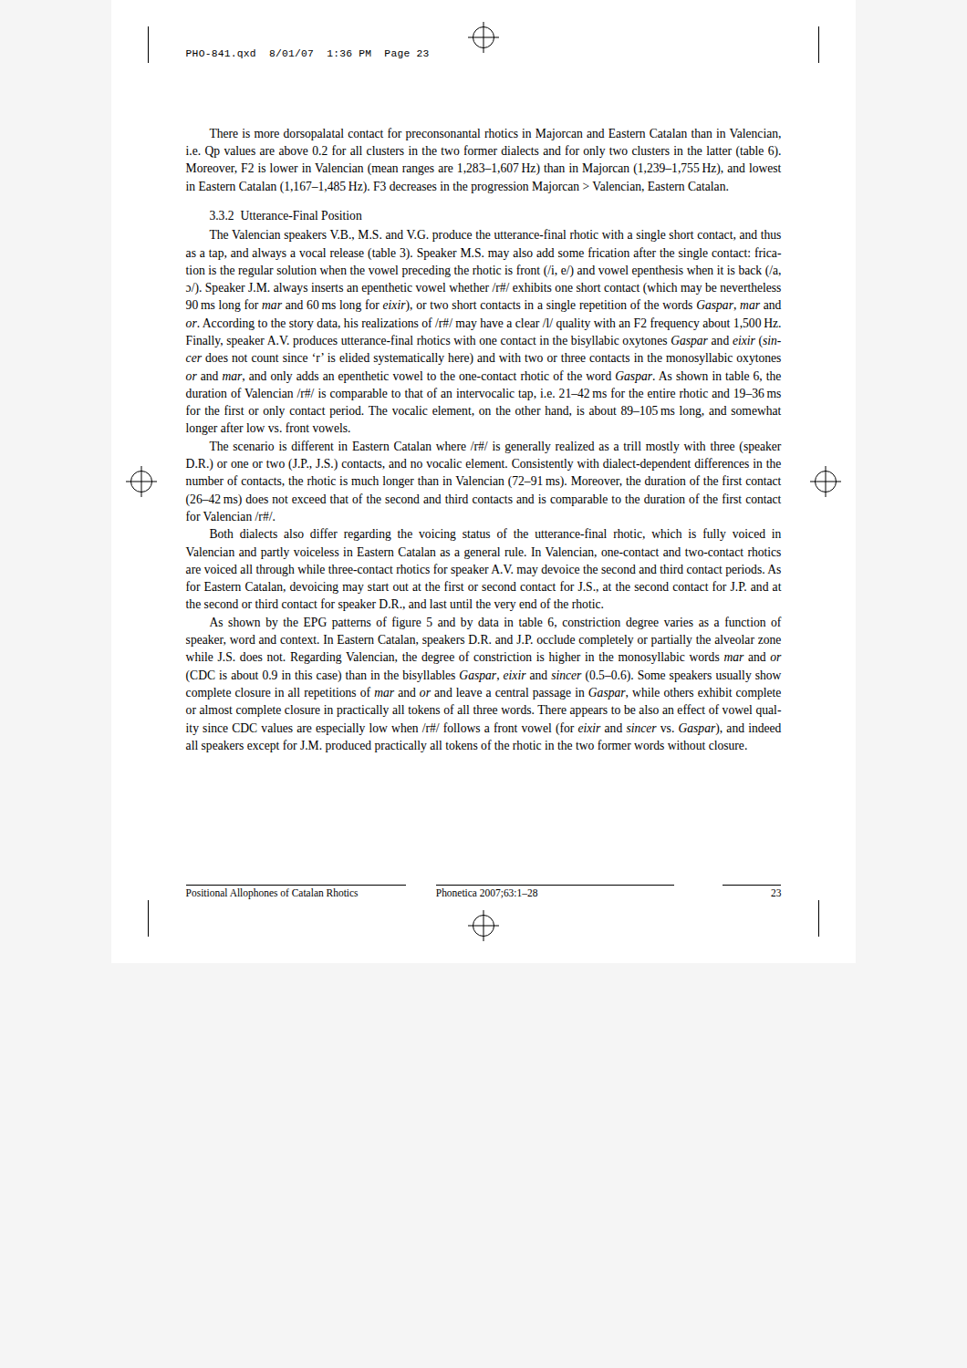PHO-841.qxd 8/01/07 1:36 PM Page 23
There is more dorsopalatal contact for preconsonantal rhotics in Majorcan and Eastern Catalan than in Valencian, i.e. Qp values are above 0.2 for all clusters in the two former dialects and for only two clusters in the latter (table 6). Moreover, F2 is lower in Valencian (mean ranges are 1,283–1,607 Hz) than in Majorcan (1,239–1,755 Hz), and lowest in Eastern Catalan (1,167–1,485 Hz). F3 decreases in the progression Majorcan > Valencian, Eastern Catalan.
3.3.2 Utterance-Final Position
The Valencian speakers V.B., M.S. and V.G. produce the utterance-final rhotic with a single short contact, and thus as a tap, and always a vocal release (table 3). Speaker M.S. may also add some frication after the single contact: frication is the regular solution when the vowel preceding the rhotic is front (/i, e/) and vowel epenthesis when it is back (/a, ɔ/). Speaker J.M. always inserts an epenthetic vowel whether /r#/ exhibits one short contact (which may be nevertheless 90 ms long for mar and 60 ms long for eixir), or two short contacts in a single repetition of the words Gaspar, mar and or. According to the story data, his realizations of /r#/ may have a clear /l/ quality with an F2 frequency about 1,500 Hz. Finally, speaker A.V. produces utterance-final rhotics with one contact in the bisyllabic oxytones Gaspar and eixir (sincer does not count since ‘r’ is elided systematically here) and with two or three contacts in the monosyllabic oxytones or and mar, and only adds an epenthetic vowel to the one-contact rhotic of the word Gaspar. As shown in table 6, the duration of Valencian /r#/ is comparable to that of an intervocalic tap, i.e. 21–42 ms for the entire rhotic and 19–36 ms for the first or only contact period. The vocalic element, on the other hand, is about 89–105 ms long, and somewhat longer after low vs. front vowels.
The scenario is different in Eastern Catalan where /r#/ is generally realized as a trill mostly with three (speaker D.R.) or one or two (J.P., J.S.) contacts, and no vocalic element. Consistently with dialect-dependent differences in the number of contacts, the rhotic is much longer than in Valencian (72–91 ms). Moreover, the duration of the first contact (26–42 ms) does not exceed that of the second and third contacts and is comparable to the duration of the first contact for Valencian /r#/.
Both dialects also differ regarding the voicing status of the utterance-final rhotic, which is fully voiced in Valencian and partly voiceless in Eastern Catalan as a general rule. In Valencian, one-contact and two-contact rhotics are voiced all through while three-contact rhotics for speaker A.V. may devoice the second and third contact periods. As for Eastern Catalan, devoicing may start out at the first or second contact for J.S., at the second contact for J.P. and at the second or third contact for speaker D.R., and last until the very end of the rhotic.
As shown by the EPG patterns of figure 5 and by data in table 6, constriction degree varies as a function of speaker, word and context. In Eastern Catalan, speakers D.R. and J.P. occlude completely or partially the alveolar zone while J.S. does not. Regarding Valencian, the degree of constriction is higher in the monosyllabic words mar and or (CDC is about 0.9 in this case) than in the bisyllables Gaspar, eixir and sincer (0.5–0.6). Some speakers usually show complete closure in all repetitions of mar and or and leave a central passage in Gaspar, while others exhibit complete or almost complete closure in practically all tokens of all three words. There appears to be also an effect of vowel quality since CDC values are especially low when /r#/ follows a front vowel (for eixir and sincer vs. Gaspar), and indeed all speakers except for J.M. produced practically all tokens of the rhotic in the two former words without closure.
| Positional Allophones of Catalan Rhotics | Phonetica 2007;63:1–28 | 23 |